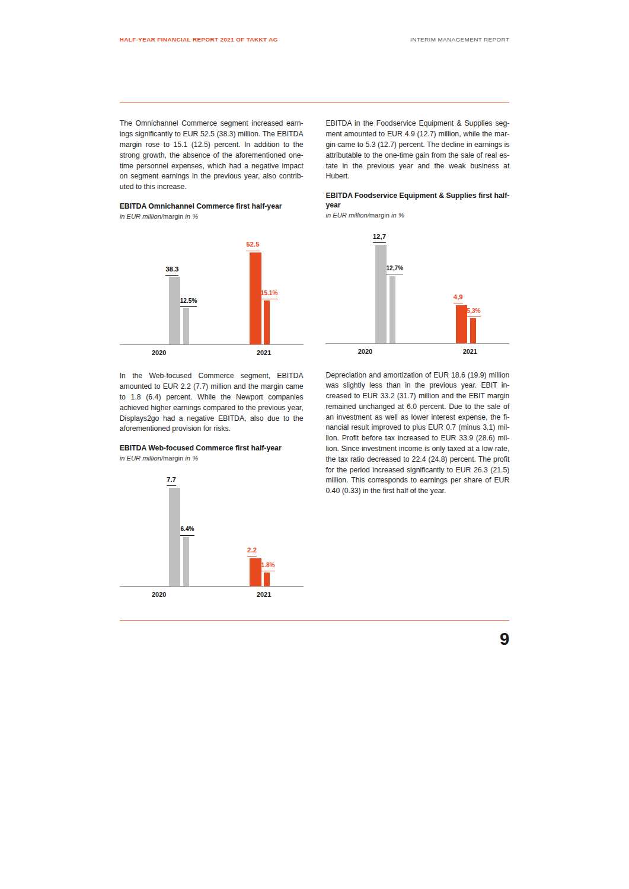Half-Year Financial Report 2021 of TAKKT AG
Interim Management Report
The Omnichannel Commerce segment increased earnings significantly to EUR 52.5 (38.3) million. The EBITDA margin rose to 15.1 (12.5) percent. In addition to the strong growth, the absence of the aforementioned one-time personnel expenses, which had a negative impact on segment earnings in the previous year, also contributed to this increase.
EBITDA Omnichannel Commerce first half-year
in EUR million/margin in %
38.3
12.5%
52.5
15.1%
20202021
In the Web-focused Commerce segment, EBITDA amounted to EUR 2.2 (7.7) million and the margin came to 1.8 (6.4) percent. While the Newport companies achieved higher earnings compared to the previous year, Displays2go had a negative EBITDA, also due to the aforementioned provision for risks.
EBITDA Web-focused Commerce first half-year
in EUR million/margin in %
7.7
6.4%
2.2
1.8%
20202021
EBITDA in the Foodservice Equipment & Supplies segment amounted to EUR 4.9 (12.7) million, while the margin came to 5.3 (12.7) percent. The decline in earnings is attributable to the one-time gain from the sale of real estate in the previous year and the weak business at Hubert.
EBITDA Foodservice Equipment & Supplies first half-year
in EUR million/margin in %
12,7
12,7%
4,9
5,3%
20202021
Depreciation and amortization of EUR 18.6 (19.9) million was slightly less than in the previous year. EBIT increased to EUR 33.2 (31.7) million and the EBIT margin remained unchanged at 6.0 percent. Due to the sale of an investment as well as lower interest expense, the financial result improved to plus EUR 0.7 (minus 3.1) million. Profit before tax increased to EUR 33.9 (28.6) million. Since investment income is only taxed at a low rate, the tax ratio decreased to 22.4 (24.8) percent. The profit for the period increased significantly to EUR 26.3 (21.5) million. This corresponds to earnings per share of EUR 0.40 (0.33) in the first half of the year.
9